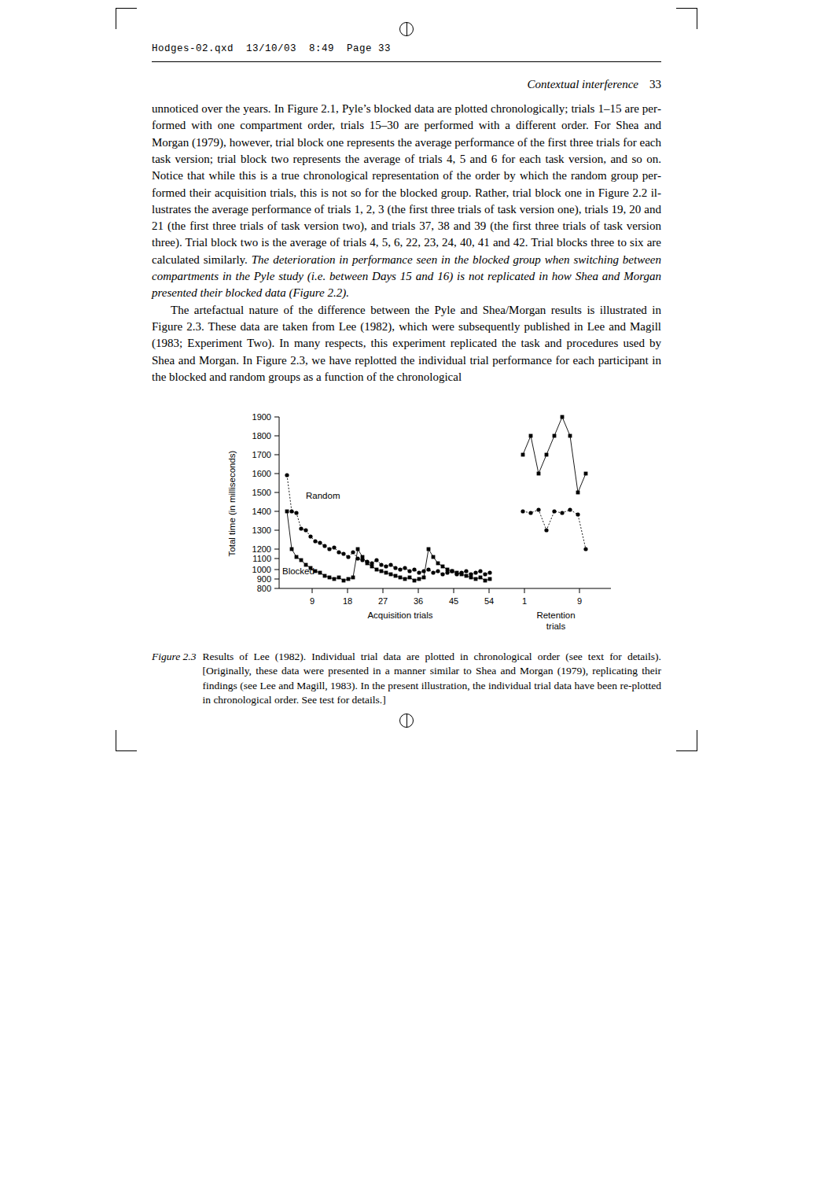Hodges-02.qxd 13/10/03 8:49 Page 33
Contextual interference 33
unnoticed over the years. In Figure 2.1, Pyle’s blocked data are plotted chronologically; trials 1–15 are performed with one compartment order, trials 15–30 are performed with a different order. For Shea and Morgan (1979), however, trial block one represents the average performance of the first three trials for each task version; trial block two represents the average of trials 4, 5 and 6 for each task version, and so on. Notice that while this is a true chronological representation of the order by which the random group performed their acquisition trials, this is not so for the blocked group. Rather, trial block one in Figure 2.2 illustrates the average performance of trials 1, 2, 3 (the first three trials of task version one), trials 19, 20 and 21 (the first three trials of task version two), and trials 37, 38 and 39 (the first three trials of task version three). Trial block two is the average of trials 4, 5, 6, 22, 23, 24, 40, 41 and 42. Trial blocks three to six are calculated similarly. The deterioration in performance seen in the blocked group when switching between compartments in the Pyle study (i.e. between Days 15 and 16) is not replicated in how Shea and Morgan presented their blocked data (Figure 2.2).
The artefactual nature of the difference between the Pyle and Shea/Morgan results is illustrated in Figure 2.3. These data are taken from Lee (1982), which were subsequently published in Lee and Magill (1983; Experiment Two). In many respects, this experiment replicated the task and procedures used by Shea and Morgan. In Figure 2.3, we have replotted the individual trial performance for each participant in the blocked and random groups as a function of the chronological
1900 1800 1700 1600 1500 1400 1300 1200 1100 1000 900 800 Total time (in milliseconds) 9 18 27 36 45 54 1 9 Acquisition trials Retention trials Random Blocked
Figure 2.3 Results of Lee (1982). Individual trial data are plotted in chronological order (see text for details). [Originally, these data were presented in a manner similar to Shea and Morgan (1979), replicating their findings (see Lee and Magill, 1983). In the present illustration, the individual trial data have been re-plotted in chronological order. See test for details.]